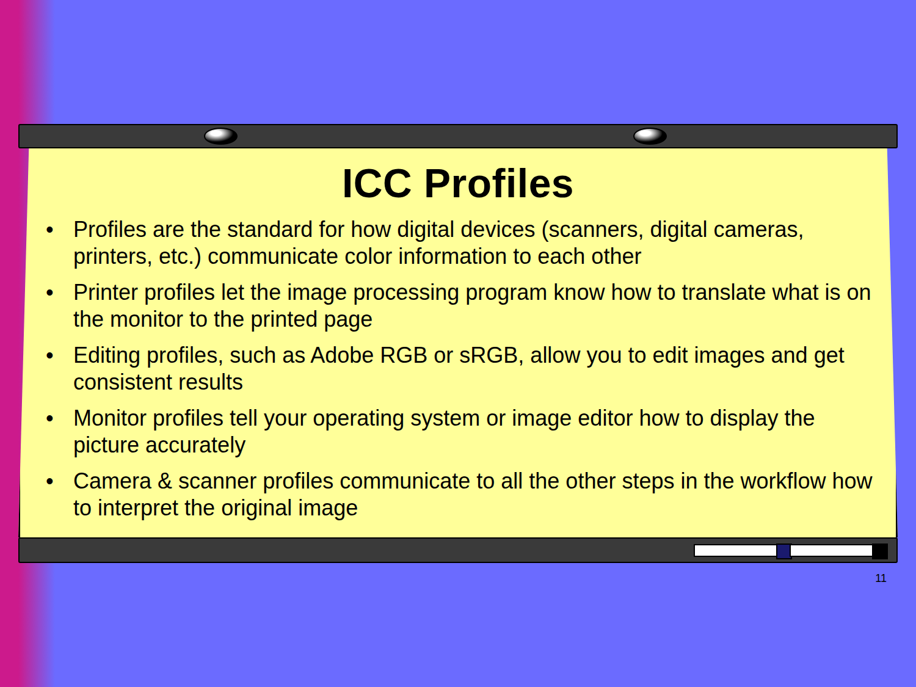ICC Profiles
Profiles are the standard for how digital devices (scanners, digital cameras, printers, etc.) communicate color information to each other
Printer profiles let the image processing program know how to translate what is on the monitor to the printed page
Editing profiles, such as Adobe RGB or sRGB, allow you to edit images and get consistent results
Monitor profiles tell your operating system or image editor how to display the picture accurately
Camera & scanner profiles communicate to all the other steps in the workflow how to interpret the original image
11